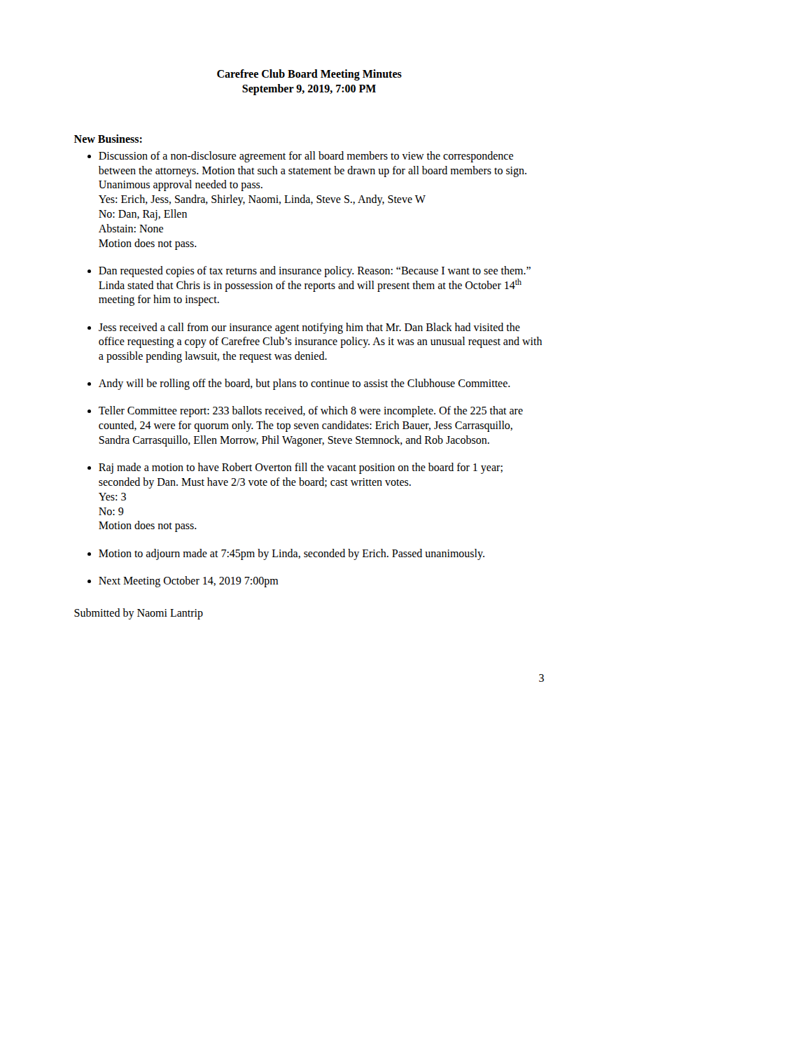Carefree Club Board Meeting Minutes
September 9, 2019, 7:00 PM
New Business:
Discussion of a non-disclosure agreement for all board members to view the correspondence between the attorneys. Motion that such a statement be drawn up for all board members to sign. Unanimous approval needed to pass.
Yes: Erich, Jess, Sandra, Shirley, Naomi, Linda, Steve S., Andy, Steve W
No: Dan, Raj, Ellen
Abstain: None
Motion does not pass.
Dan requested copies of tax returns and insurance policy. Reason: “Because I want to see them.” Linda stated that Chris is in possession of the reports and will present them at the October 14th meeting for him to inspect.
Jess received a call from our insurance agent notifying him that Mr. Dan Black had visited the office requesting a copy of Carefree Club’s insurance policy. As it was an unusual request and with a possible pending lawsuit, the request was denied.
Andy will be rolling off the board, but plans to continue to assist the Clubhouse Committee.
Teller Committee report: 233 ballots received, of which 8 were incomplete. Of the 225 that are counted, 24 were for quorum only. The top seven candidates: Erich Bauer, Jess Carrasquillo, Sandra Carrasquillo, Ellen Morrow, Phil Wagoner, Steve Stemnock, and Rob Jacobson.
Raj made a motion to have Robert Overton fill the vacant position on the board for 1 year; seconded by Dan. Must have 2/3 vote of the board; cast written votes.
Yes: 3
No: 9
Motion does not pass.
Motion to adjourn made at 7:45pm by Linda, seconded by Erich. Passed unanimously.
Next Meeting October 14, 2019 7:00pm
Submitted by Naomi Lantrip
3